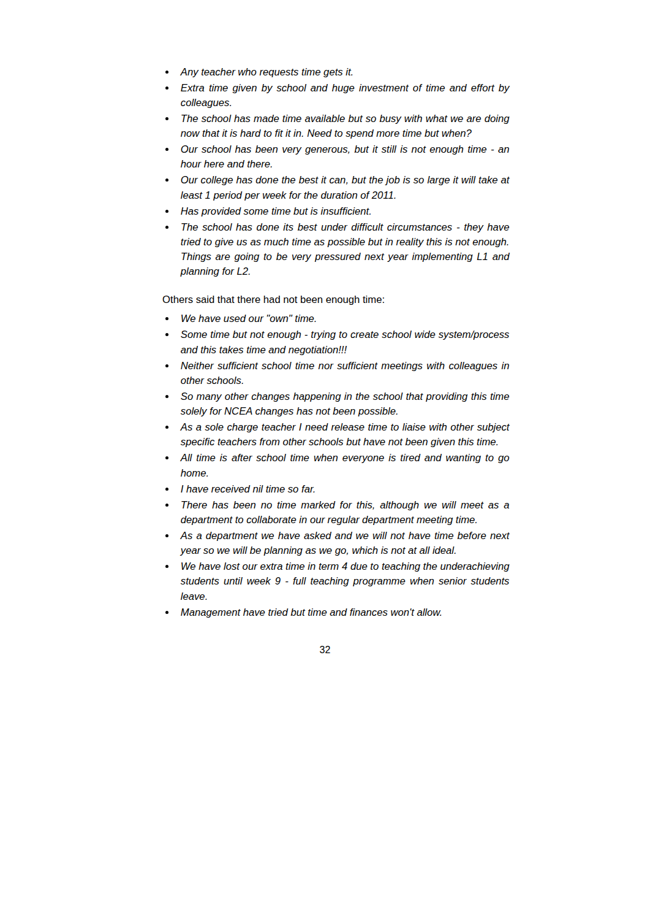Any teacher who requests time gets it.
Extra time given by school and huge investment of time and effort by colleagues.
The school has made time available but so busy with what we are doing now that it is hard to fit it in. Need to spend more time but when?
Our school has been very generous, but it still is not enough time - an hour here and there.
Our college has done the best it can, but the job is so large it will take at least 1 period per week for the duration of 2011.
Has provided some time but is insufficient.
The school has done its best under difficult circumstances - they have tried to give us as much time as possible but in reality this is not enough. Things are going to be very pressured next year implementing L1 and planning for L2.
Others said that there had not been enough time:
We have used our "own" time.
Some time but not enough - trying to create school wide system/process and this takes time and negotiation!!!
Neither sufficient school time nor sufficient meetings with colleagues in other schools.
So many other changes happening in the school that providing this time solely for NCEA changes has not been possible.
As a sole charge teacher I need release time to liaise with other subject specific teachers from other schools but have not been given this time.
All time is after school time when everyone is tired and wanting to go home.
I have received nil time so far.
There has been no time marked for this, although we will meet as a department to collaborate in our regular department meeting time.
As a department we have asked and we will not have time before next year so we will be planning as we go, which is not at all ideal.
We have lost our extra time in term 4 due to teaching the underachieving students until week 9 - full teaching programme when senior students leave.
Management have tried but time and finances won't allow.
32